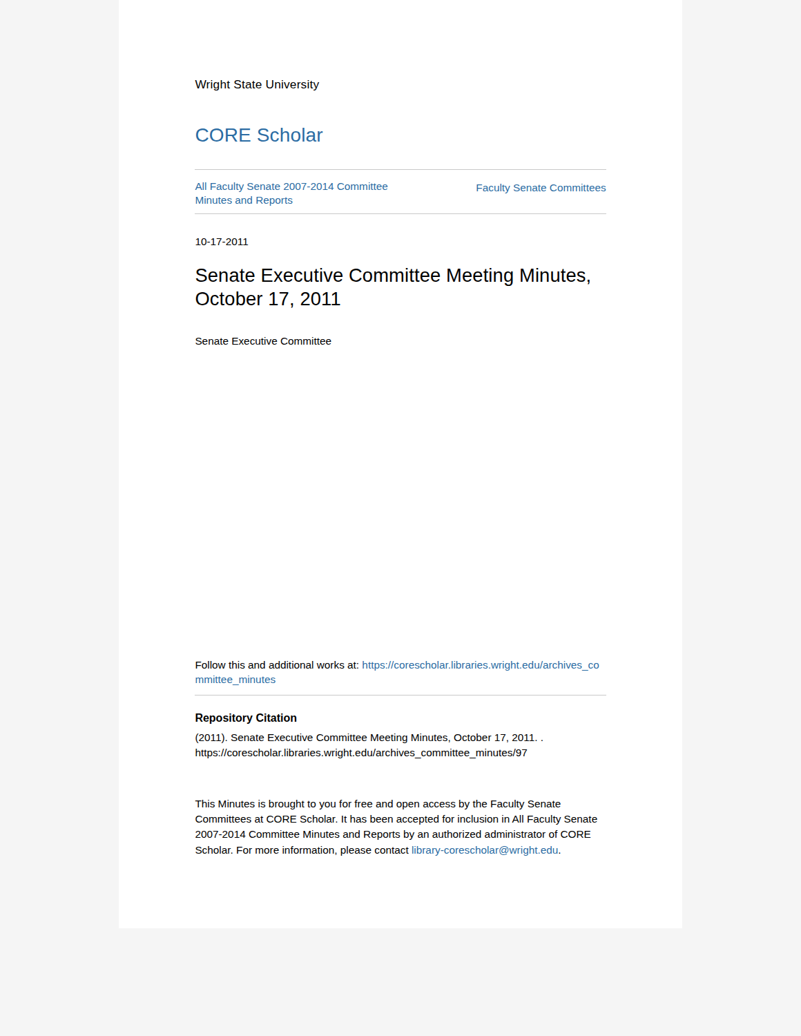Wright State University
CORE Scholar
All Faculty Senate 2007-2014 Committee Minutes and Reports
Faculty Senate Committees
10-17-2011
Senate Executive Committee Meeting Minutes, October 17, 2011
Senate Executive Committee
Follow this and additional works at: https://corescholar.libraries.wright.edu/archives_committee_minutes
Repository Citation
(2011). Senate Executive Committee Meeting Minutes, October 17, 2011. .
https://corescholar.libraries.wright.edu/archives_committee_minutes/97
This Minutes is brought to you for free and open access by the Faculty Senate Committees at CORE Scholar. It has been accepted for inclusion in All Faculty Senate 2007-2014 Committee Minutes and Reports by an authorized administrator of CORE Scholar. For more information, please contact library-corescholar@wright.edu.